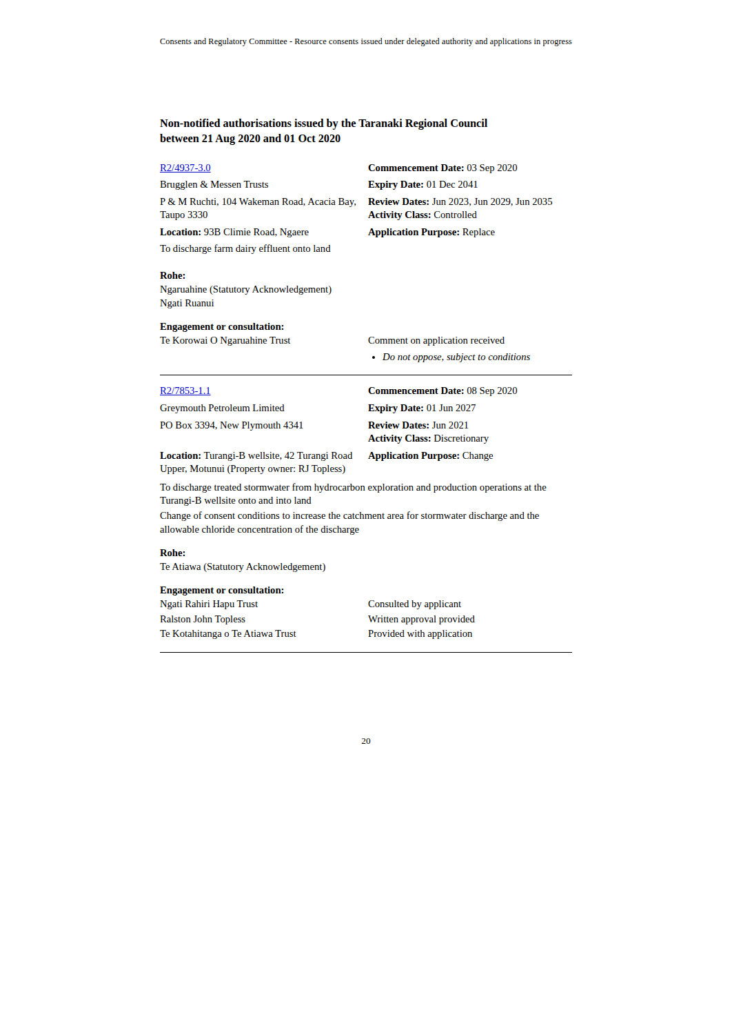Consents and Regulatory Committee - Resource consents issued under delegated authority and applications in progress
Non-notified authorisations issued by the Taranaki Regional Council
between 21 Aug 2020 and 01 Oct 2020
| R2/4937-3.0 | Commencement Date: 03 Sep 2020 |
| Brugglen & Messen Trusts | Expiry Date: 01 Dec 2041 |
| P & M Ruchti, 104 Wakeman Road, Acacia Bay, Taupo 3330 | Review Dates: Jun 2023, Jun 2029, Jun 2035 Activity Class: Controlled |
| Location: 93B Climie Road, Ngaere | Application Purpose: Replace |
| To discharge farm dairy effluent onto land | |
Rohe:
Ngaruahine (Statutory Acknowledgement)
Ngati Ruanui
Engagement or consultation:
| Te Korowai O Ngaruahine Trust | Comment on application received |
| | Do not oppose, subject to conditions |
| R2/7853-1.1 | Commencement Date: 08 Sep 2020 |
| Greymouth Petroleum Limited | Expiry Date: 01 Jun 2027 |
| PO Box 3394, New Plymouth 4341 | Review Dates: Jun 2021 Activity Class: Discretionary |
| Location: Turangi-B wellsite, 42 Turangi Road Upper, Motunui (Property owner: RJ Topless) | Application Purpose: Change |
To discharge treated stormwater from hydrocarbon exploration and production operations at the Turangi-B wellsite onto and into land
Change of consent conditions to increase the catchment area for stormwater discharge and the allowable chloride concentration of the discharge
Rohe:
Te Atiawa (Statutory Acknowledgement)
Engagement or consultation:
| Ngati Rahiri Hapu Trust | Consulted by applicant |
| Ralston John Topless | Written approval provided |
| Te Kotahitanga o Te Atiawa Trust | Provided with application |
20